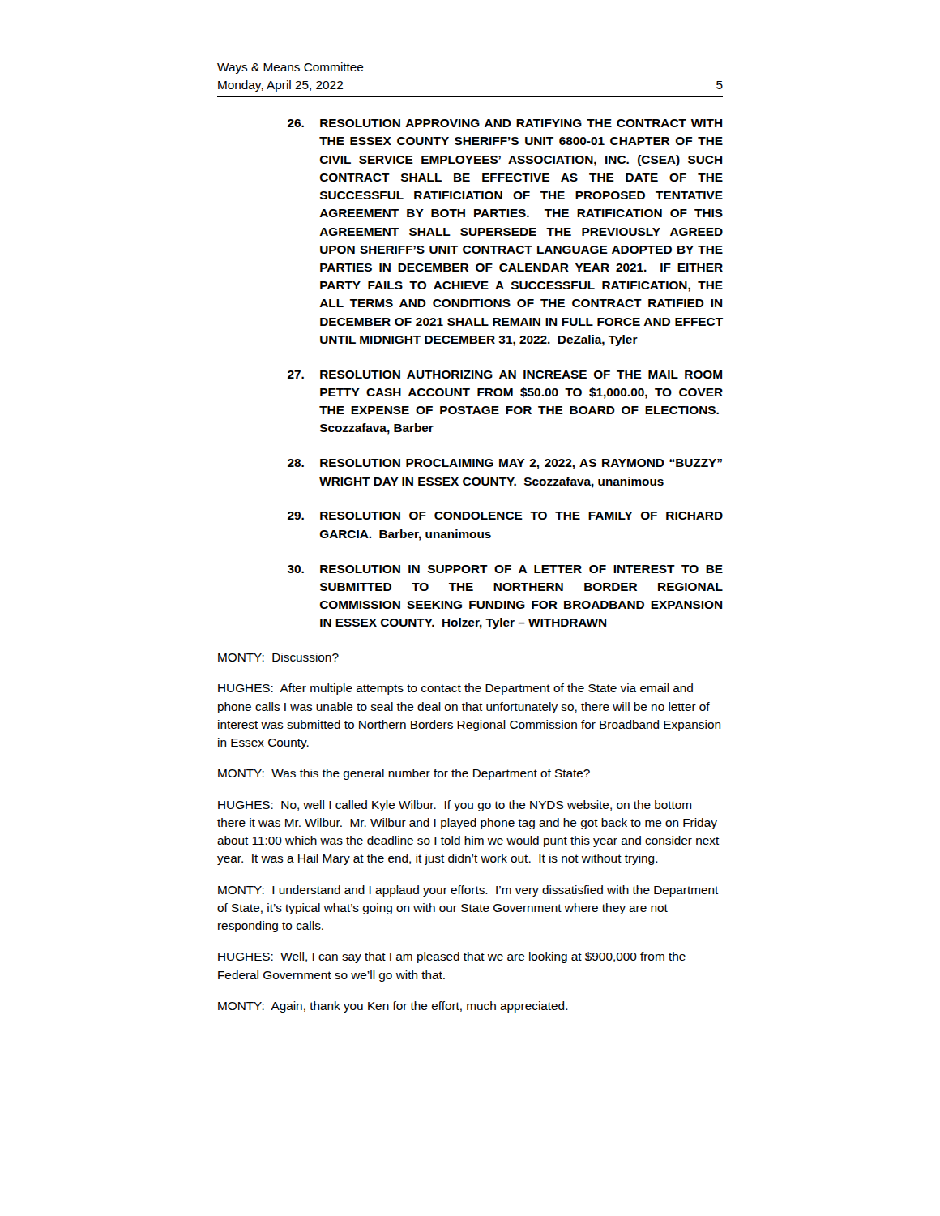Ways & Means Committee
Monday, April 25, 2022
5
26. RESOLUTION APPROVING AND RATIFYING THE CONTRACT WITH THE ESSEX COUNTY SHERIFF’S UNIT 6800-01 CHAPTER OF THE CIVIL SERVICE EMPLOYEES’ ASSOCIATION, INC. (CSEA) SUCH CONTRACT SHALL BE EFFECTIVE AS THE DATE OF THE SUCCESSFUL RATIFICIATION OF THE PROPOSED TENTATIVE AGREEMENT BY BOTH PARTIES. THE RATIFICATION OF THIS AGREEMENT SHALL SUPERSEDE THE PREVIOUSLY AGREED UPON SHERIFF’S UNIT CONTRACT LANGUAGE ADOPTED BY THE PARTIES IN DECEMBER OF CALENDAR YEAR 2021. IF EITHER PARTY FAILS TO ACHIEVE A SUCCESSFUL RATIFICATION, THE ALL TERMS AND CONDITIONS OF THE CONTRACT RATIFIED IN DECEMBER OF 2021 SHALL REMAIN IN FULL FORCE AND EFFECT UNTIL MIDNIGHT DECEMBER 31, 2022. DeZalia, Tyler
27. RESOLUTION AUTHORIZING AN INCREASE OF THE MAIL ROOM PETTY CASH ACCOUNT FROM $50.00 TO $1,000.00, TO COVER THE EXPENSE OF POSTAGE FOR THE BOARD OF ELECTIONS. Scozzafava, Barber
28. RESOLUTION PROCLAIMING MAY 2, 2022, AS RAYMOND “BUZZY” WRIGHT DAY IN ESSEX COUNTY. Scozzafava, unanimous
29. RESOLUTION OF CONDOLENCE TO THE FAMILY OF RICHARD GARCIA. Barber, unanimous
30. RESOLUTION IN SUPPORT OF A LETTER OF INTEREST TO BE SUBMITTED TO THE NORTHERN BORDER REGIONAL COMMISSION SEEKING FUNDING FOR BROADBAND EXPANSION IN ESSEX COUNTY. Holzer, Tyler – WITHDRAWN
MONTY: Discussion?
HUGHES: After multiple attempts to contact the Department of the State via email and phone calls I was unable to seal the deal on that unfortunately so, there will be no letter of interest was submitted to Northern Borders Regional Commission for Broadband Expansion in Essex County.
MONTY: Was this the general number for the Department of State?
HUGHES: No, well I called Kyle Wilbur. If you go to the NYDS website, on the bottom there it was Mr. Wilbur. Mr. Wilbur and I played phone tag and he got back to me on Friday about 11:00 which was the deadline so I told him we would punt this year and consider next year. It was a Hail Mary at the end, it just didn’t work out. It is not without trying.
MONTY: I understand and I applaud your efforts. I’m very dissatisfied with the Department of State, it’s typical what’s going on with our State Government where they are not responding to calls.
HUGHES: Well, I can say that I am pleased that we are looking at $900,000 from the Federal Government so we’ll go with that.
MONTY: Again, thank you Ken for the effort, much appreciated.